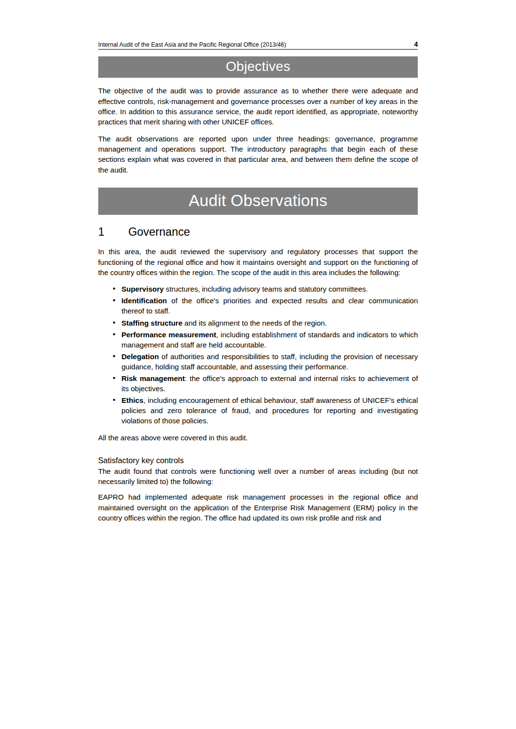Internal Audit of the East Asia and the Pacific Regional Office (2013/46) 4
Objectives
The objective of the audit was to provide assurance as to whether there were adequate and effective controls, risk-management and governance processes over a number of key areas in the office. In addition to this assurance service, the audit report identified, as appropriate, noteworthy practices that merit sharing with other UNICEF offices.
The audit observations are reported upon under three headings: governance, programme management and operations support. The introductory paragraphs that begin each of these sections explain what was covered in that particular area, and between them define the scope of the audit.
Audit Observations
1 Governance
In this area, the audit reviewed the supervisory and regulatory processes that support the functioning of the regional office and how it maintains oversight and support on the functioning of the country offices within the region. The scope of the audit in this area includes the following:
Supervisory structures, including advisory teams and statutory committees.
Identification of the office's priorities and expected results and clear communication thereof to staff.
Staffing structure and its alignment to the needs of the region.
Performance measurement, including establishment of standards and indicators to which management and staff are held accountable.
Delegation of authorities and responsibilities to staff, including the provision of necessary guidance, holding staff accountable, and assessing their performance.
Risk management: the office's approach to external and internal risks to achievement of its objectives.
Ethics, including encouragement of ethical behaviour, staff awareness of UNICEF's ethical policies and zero tolerance of fraud, and procedures for reporting and investigating violations of those policies.
All the areas above were covered in this audit.
Satisfactory key controls
The audit found that controls were functioning well over a number of areas including (but not necessarily limited to) the following:
EAPRO had implemented adequate risk management processes in the regional office and maintained oversight on the application of the Enterprise Risk Management (ERM) policy in the country offices within the region. The office had updated its own risk profile and risk and